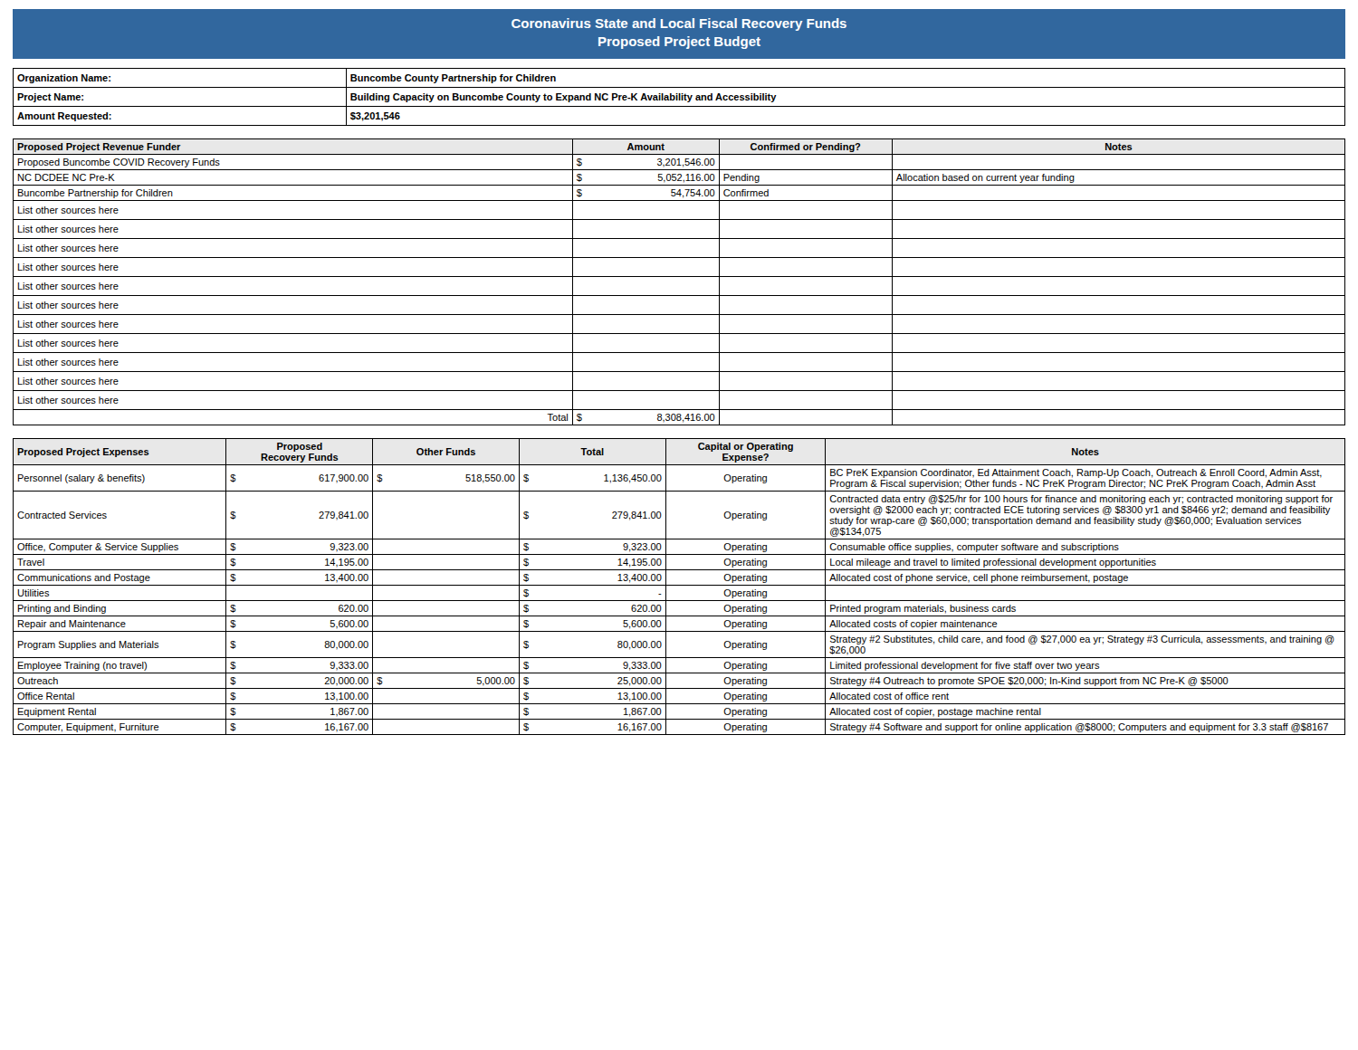Coronavirus State and Local Fiscal Recovery Funds
Proposed Project Budget
| Organization Name: | Buncombe County Partnership for Children |
| Project Name: | Building Capacity on Buncombe County to Expand NC Pre-K Availability and Accessibility |
| Amount Requested: | $3,201,546 |
| Proposed Project Revenue Funder | Amount | Confirmed or Pending? | Notes |
| Proposed Buncombe COVID Recovery Funds | $ | 3,201,546.00 | | |
| NC DCDEE NC Pre-K | $ | 5,052,116.00 | Pending | Allocation based on current year funding |
| Buncombe Partnership for Children | $ | 54,754.00 | Confirmed | |
| List other sources here | | | | |
| List other sources here | | | | |
| List other sources here | | | | |
| List other sources here | | | | |
| List other sources here | | | | |
| List other sources here | | | | |
| List other sources here | | | | |
| List other sources here | | | | |
| List other sources here | | | | |
| List other sources here | | | | |
| List other sources here | | | | |
| Total | $ | 8,308,416.00 | | |
| Proposed Project Expenses | Proposed Recovery Funds | Other Funds | Total | Capital or Operating Expense? | Notes |
| Personnel (salary & benefits) | $ | 617,900.00 | $ | 518,550.00 | $ | 1,136,450.00 | Operating | BC PreK Expansion Coordinator, Ed Attainment Coach, Ramp-Up Coach, Outreach & Enroll Coord, Admin Asst, Program & Fiscal supervision; Other funds - NC PreK Program Director; NC PreK Program Coach, Admin Asst |
| Contracted Services | $ | 279,841.00 | | | $ | 279,841.00 | Operating | Contracted data entry @$25/hr for 100 hours for finance and monitoring each yr; contracted monitoring support for oversight @ $2000 each yr; contracted ECE tutoring services @ $8300 yr1 and $8466 yr2; demand and feasibility study for wrap-care @ $60,000; transportation demand and feasibility study @$60,000; Evaluation services @$134,075 |
| Office, Computer & Service Supplies | $ | 9,323.00 | | | $ | 9,323.00 | Operating | Consumable office supplies, computer software and subscriptions |
| Travel | $ | 14,195.00 | | | $ | 14,195.00 | Operating | Local mileage and travel to limited professional development opportunities |
| Communications and Postage | $ | 13,400.00 | | | $ | 13,400.00 | Operating | Allocated cost of phone service, cell phone reimbursement, postage |
| Utilities | | | | | $ | - | Operating | |
| Printing and Binding | $ | 620.00 | | | $ | 620.00 | Operating | Printed program materials, business cards |
| Repair and Maintenance | $ | 5,600.00 | | | $ | 5,600.00 | Operating | Allocated costs of copier maintenance |
| Program Supplies and Materials | $ | 80,000.00 | | | $ | 80,000.00 | Operating | Strategy #2 Substitutes, child care, and food @ $27,000 ea yr; Strategy #3 Curricula, assessments, and training @ $26,000 |
| Employee Training (no travel) | $ | 9,333.00 | | | $ | 9,333.00 | Operating | Limited professional development for five staff over two years |
| Outreach | $ | 20,000.00 | $ | 5,000.00 | $ | 25,000.00 | Operating | Strategy #4 Outreach to promote SPOE $20,000; In-Kind support from NC Pre-K @ $5000 |
| Office Rental | $ | 13,100.00 | | | $ | 13,100.00 | Operating | Allocated cost of office rent |
| Equipment Rental | $ | 1,867.00 | | | $ | 1,867.00 | Operating | Allocated cost of copier, postage machine rental |
| Computer, Equipment, Furniture | $ | 16,167.00 | | | $ | 16,167.00 | Operating | Strategy #4 Software and support for online application @$8000; Computers and equipment for 3.3 staff @$8167 |